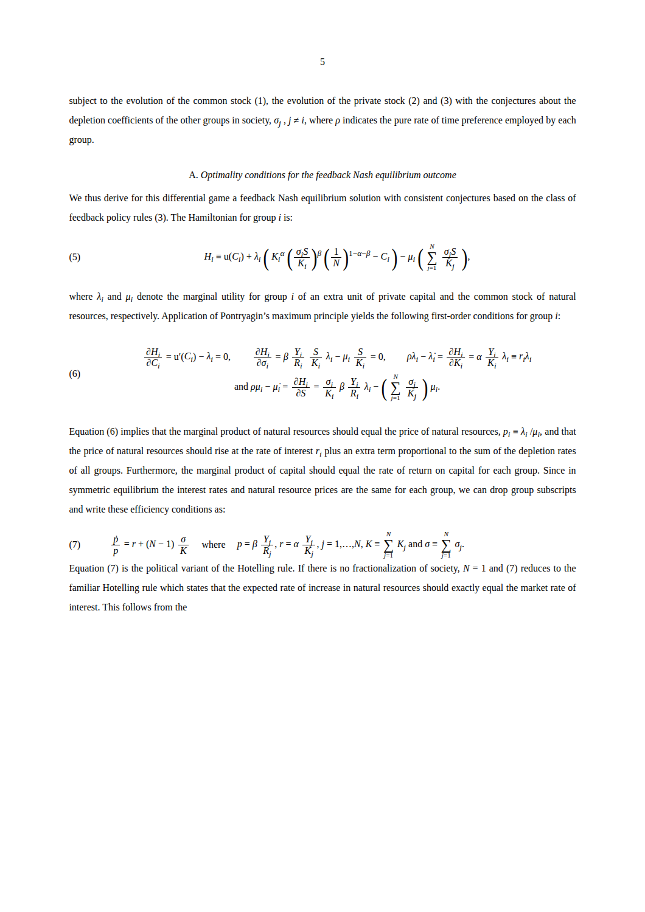5
subject to the evolution of the common stock (1), the evolution of the private stock (2) and (3) with the conjectures about the depletion coefficients of the other groups in society, σj , j ≠ i, where ρ indicates the pure rate of time preference employed by each group.
A. Optimality conditions for the feedback Nash equilibrium outcome
We thus derive for this differential game a feedback Nash equilibrium solution with consistent conjectures based on the class of feedback policy rules (3). The Hamiltonian for group i is:
(5)
Hi ≡ u(Ci) + λi ( Kiα (σiS Ki)β (1 N)1−α−β − Ci ) − μi ( N∑j=1 σjS Kj ),
where λi and μi denote the marginal utility for group i of an extra unit of private capital and the common stock of natural resources, respectively. Application of Pontryagin’s maximum principle yields the following first-order conditions for group i:
(6)
∂Hi∂Ci = u′(Ci) − λi = 0, ∂Hi∂σi = β Yi Ri SKi λi − μi SKi = 0, ρλi − λ̇i = ∂Hi∂Ki = α Yi Ki λi ≡ riλi
and ρμi − μ̇i = ∂Hi∂S = σi Ki β Yi Ri λi − ( N∑j=1 σj Kj ) μi.
Equation (6) implies that the marginal product of natural resources should equal the price of natural resources, pi ≡ λi /μi, and that the price of natural resources should rise at the rate of interest ri plus an extra term proportional to the sum of the depletion rates of all groups. Furthermore, the marginal product of capital should equal the rate of return on capital for each group. Since in symmetric equilibrium the interest rates and natural resource prices are the same for each group, we can drop group subscripts and write these efficiency conditions as:
(7)
ṗp = r + (N − 1) σK
where
p = β Yj Rj, r = α Yj Kj, j = 1,…,N, K ≡ N∑j=1 Kj and σ ≡ N∑j=1 σj.
Equation (7) is the political variant of the Hotelling rule. If there is no fractionalization of society, N = 1 and (7) reduces to the familiar Hotelling rule which states that the expected rate of increase in natural resources should exactly equal the market rate of interest. This follows from the